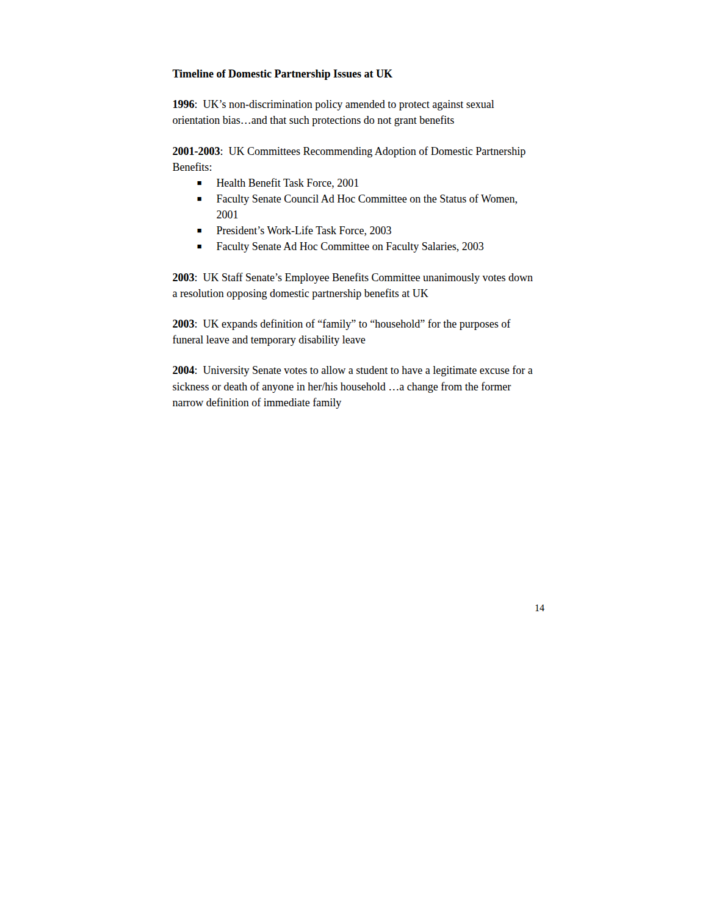Timeline of Domestic Partnership Issues at UK
1996: UK’s non-discrimination policy amended to protect against sexual orientation bias…and that such protections do not grant benefits
2001-2003: UK Committees Recommending Adoption of Domestic Partnership Benefits:
Health Benefit Task Force, 2001
Faculty Senate Council Ad Hoc Committee on the Status of Women, 2001
President’s Work-Life Task Force, 2003
Faculty Senate Ad Hoc Committee on Faculty Salaries, 2003
2003: UK Staff Senate’s Employee Benefits Committee unanimously votes down a resolution opposing domestic partnership benefits at UK
2003: UK expands definition of “family” to “household” for the purposes of funeral leave and temporary disability leave
2004: University Senate votes to allow a student to have a legitimate excuse for a sickness or death of anyone in her/his household …a change from the former narrow definition of immediate family
14